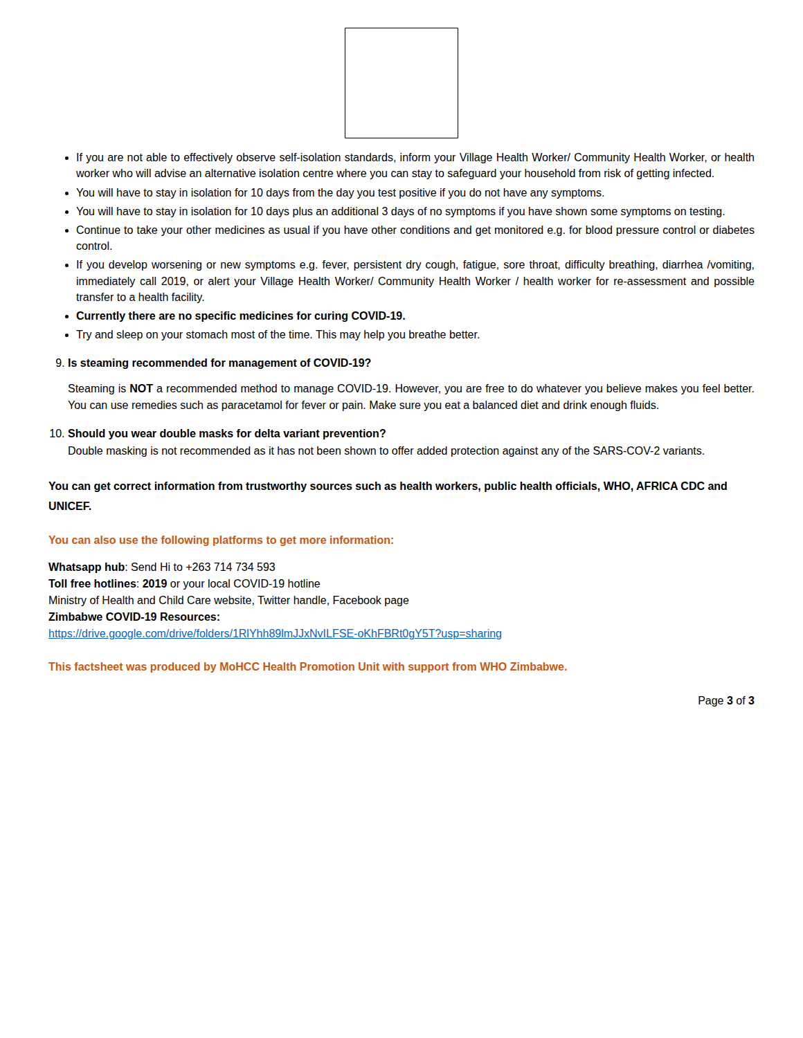If you are not able to effectively observe self-isolation standards, inform your Village Health Worker/ Community Health Worker, or health worker who will advise an alternative isolation centre where you can stay to safeguard your household from risk of getting infected.
You will have to stay in isolation for 10 days from the day you test positive if you do not have any symptoms.
You will have to stay in isolation for 10 days plus an additional 3 days of no symptoms if you have shown some symptoms on testing.
Continue to take your other medicines as usual if you have other conditions and get monitored e.g. for blood pressure control or diabetes control.
If you develop worsening or new symptoms e.g. fever, persistent dry cough, fatigue, sore throat, difficulty breathing, diarrhea /vomiting, immediately call 2019, or alert your Village Health Worker/ Community Health Worker / health worker for re-assessment and possible transfer to a health facility.
Currently there are no specific medicines for curing COVID-19.
Try and sleep on your stomach most of the time. This may help you breathe better.
Is steaming recommended for management of COVID-19?
Steaming is NOT a recommended method to manage COVID-19. However, you are free to do whatever you believe makes you feel better. You can use remedies such as paracetamol for fever or pain. Make sure you eat a balanced diet and drink enough fluids.
Should you wear double masks for delta variant prevention?
Double masking is not recommended as it has not been shown to offer added protection against any of the SARS-COV-2 variants.
You can get correct information from trustworthy sources such as health workers, public health officials, WHO, AFRICA CDC and UNICEF.
You can also use the following platforms to get more information:
Whatsapp hub: Send Hi to +263 714 734 593
Toll free hotlines: 2019 or your local COVID-19 hotline
Ministry of Health and Child Care website, Twitter handle, Facebook page
Zimbabwe COVID-19 Resources:
https://drive.google.com/drive/folders/1RlYhh89lmJJxNvILFSE-oKhFBRt0gY5T?usp=sharing
This factsheet was produced by MoHCC Health Promotion Unit with support from WHO Zimbabwe.
Page 3 of 3